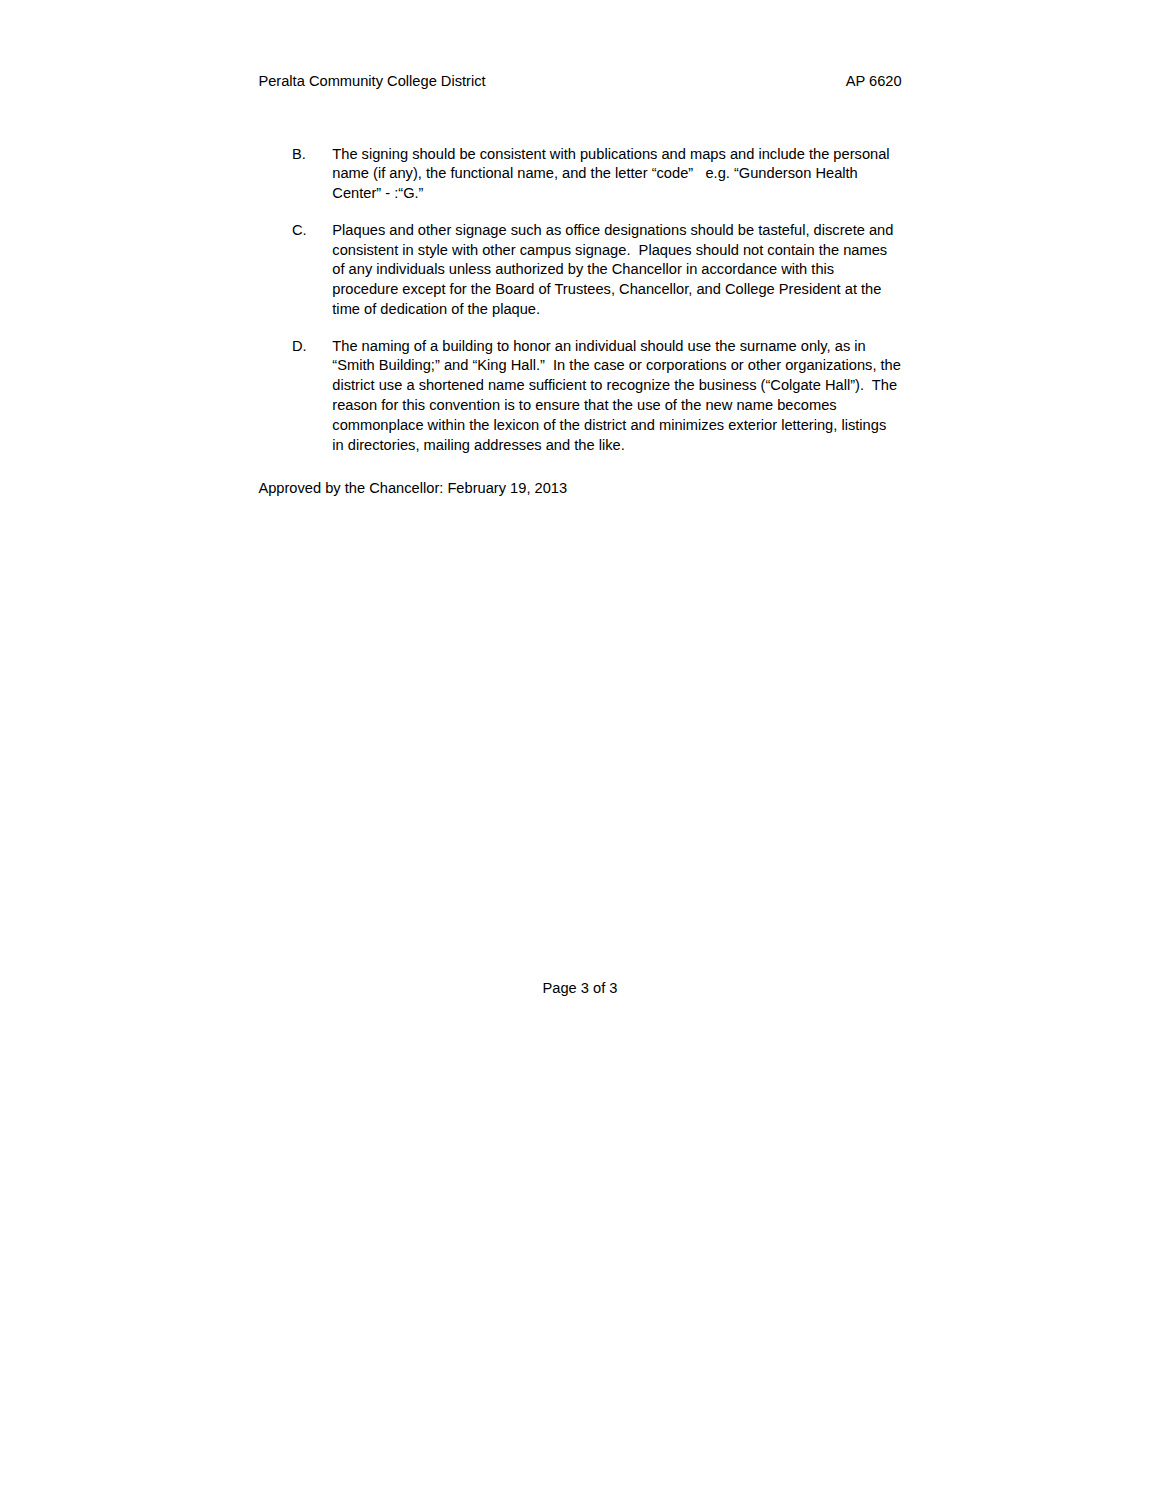Peralta Community College District
AP 6620
B. The signing should be consistent with publications and maps and include the personal name (if any), the functional name, and the letter “code” e.g. “Gunderson Health Center” - :“G.”
C. Plaques and other signage such as office designations should be tasteful, discrete and consistent in style with other campus signage. Plaques should not contain the names of any individuals unless authorized by the Chancellor in accordance with this procedure except for the Board of Trustees, Chancellor, and College President at the time of dedication of the plaque.
D. The naming of a building to honor an individual should use the surname only, as in “Smith Building;” and “King Hall.” In the case or corporations or other organizations, the district use a shortened name sufficient to recognize the business (“Colgate Hall”). The reason for this convention is to ensure that the use of the new name becomes commonplace within the lexicon of the district and minimizes exterior lettering, listings in directories, mailing addresses and the like.
Approved by the Chancellor: February 19, 2013
Page 3 of 3